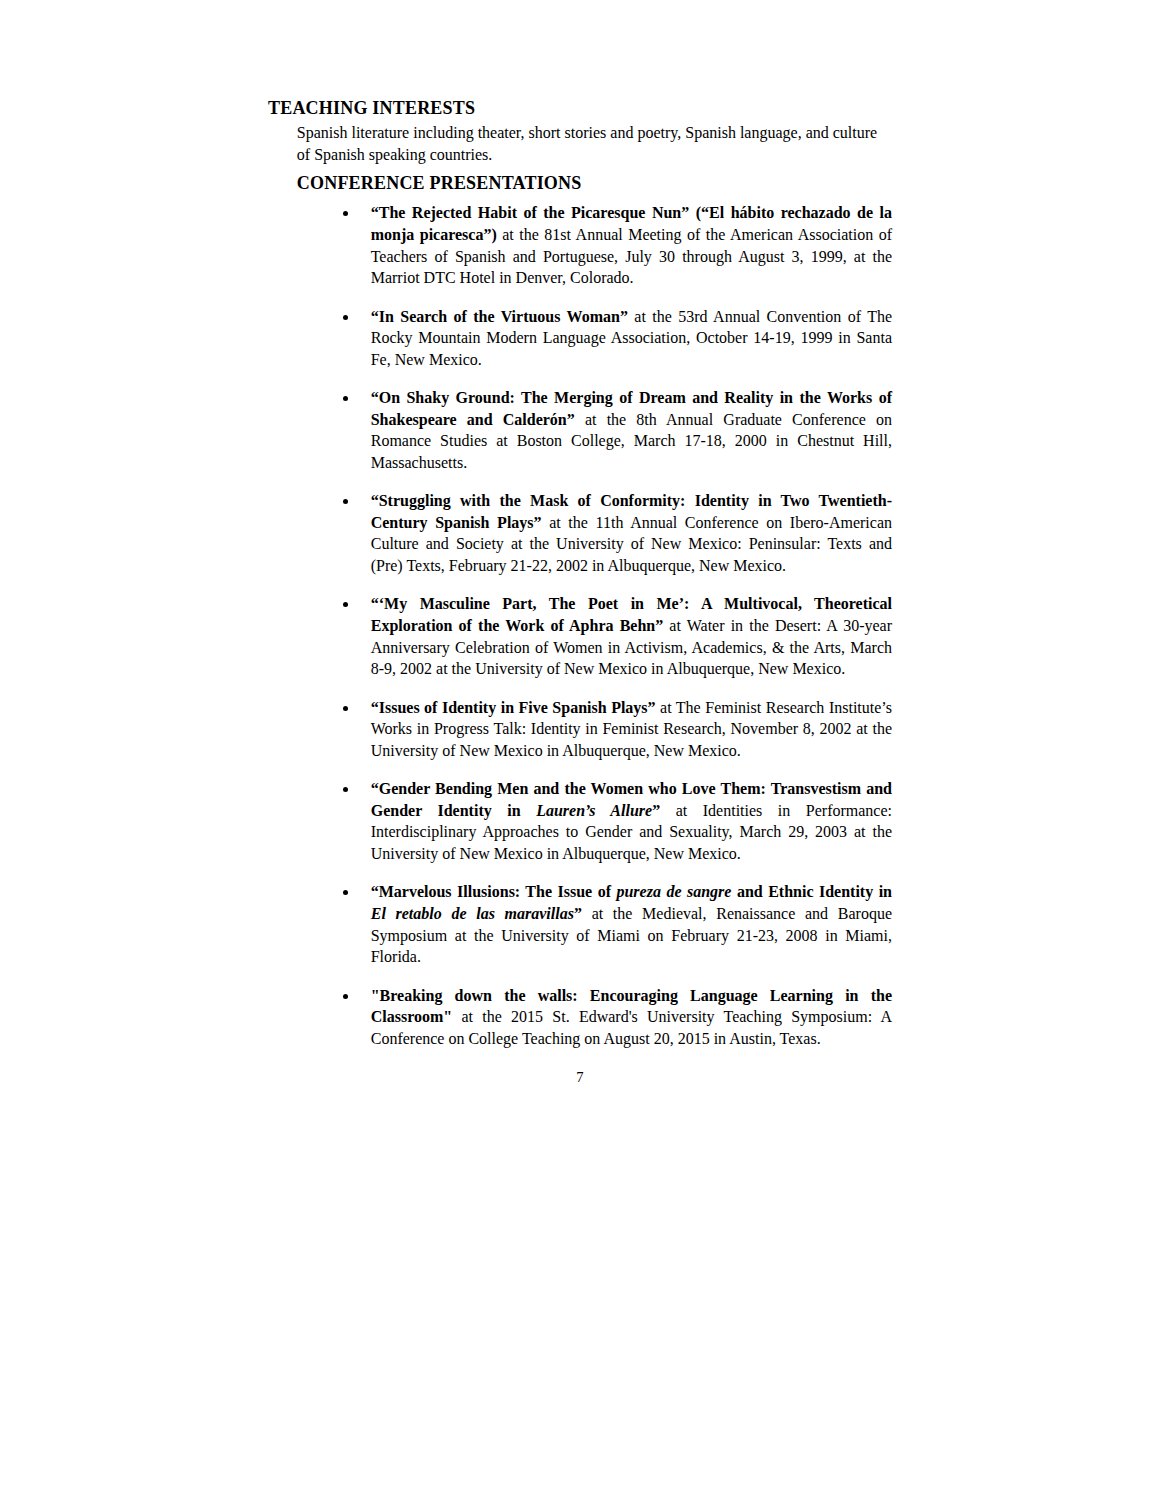TEACHING INTERESTS
Spanish literature including theater, short stories and poetry, Spanish language, and culture of Spanish speaking countries.
CONFERENCE PRESENTATIONS
“The Rejected Habit of the Picaresque Nun” (“El hábito rechazado de la monja picaresca”) at the 81st Annual Meeting of the American Association of Teachers of Spanish and Portuguese, July 30 through August 3, 1999, at the Marriot DTC Hotel in Denver, Colorado.
“In Search of the Virtuous Woman” at the 53rd Annual Convention of The Rocky Mountain Modern Language Association, October 14-19, 1999 in Santa Fe, New Mexico.
“On Shaky Ground: The Merging of Dream and Reality in the Works of Shakespeare and Calderón” at the 8th Annual Graduate Conference on Romance Studies at Boston College, March 17-18, 2000 in Chestnut Hill, Massachusetts.
“Struggling with the Mask of Conformity: Identity in Two Twentieth-Century Spanish Plays” at the 11th Annual Conference on Ibero-American Culture and Society at the University of New Mexico: Peninsular: Texts and (Pre) Texts, February 21-22, 2002 in Albuquerque, New Mexico.
“‘My Masculine Part, The Poet in Me’: A Multivocal, Theoretical Exploration of the Work of Aphra Behn” at Water in the Desert: A 30-year Anniversary Celebration of Women in Activism, Academics, & the Arts, March 8-9, 2002 at the University of New Mexico in Albuquerque, New Mexico.
“Issues of Identity in Five Spanish Plays” at The Feminist Research Institute’s Works in Progress Talk: Identity in Feminist Research, November 8, 2002 at the University of New Mexico in Albuquerque, New Mexico.
“Gender Bending Men and the Women who Love Them: Transvestism and Gender Identity in Lauren’s Allure” at Identities in Performance: Interdisciplinary Approaches to Gender and Sexuality, March 29, 2003 at the University of New Mexico in Albuquerque, New Mexico.
“Marvelous Illusions: The Issue of pureza de sangre and Ethnic Identity in El retablo de las maravillas” at the Medieval, Renaissance and Baroque Symposium at the University of Miami on February 21-23, 2008 in Miami, Florida.
"Breaking down the walls: Encouraging Language Learning in the Classroom" at the 2015 St. Edward's University Teaching Symposium: A Conference on College Teaching on August 20, 2015 in Austin, Texas.
7